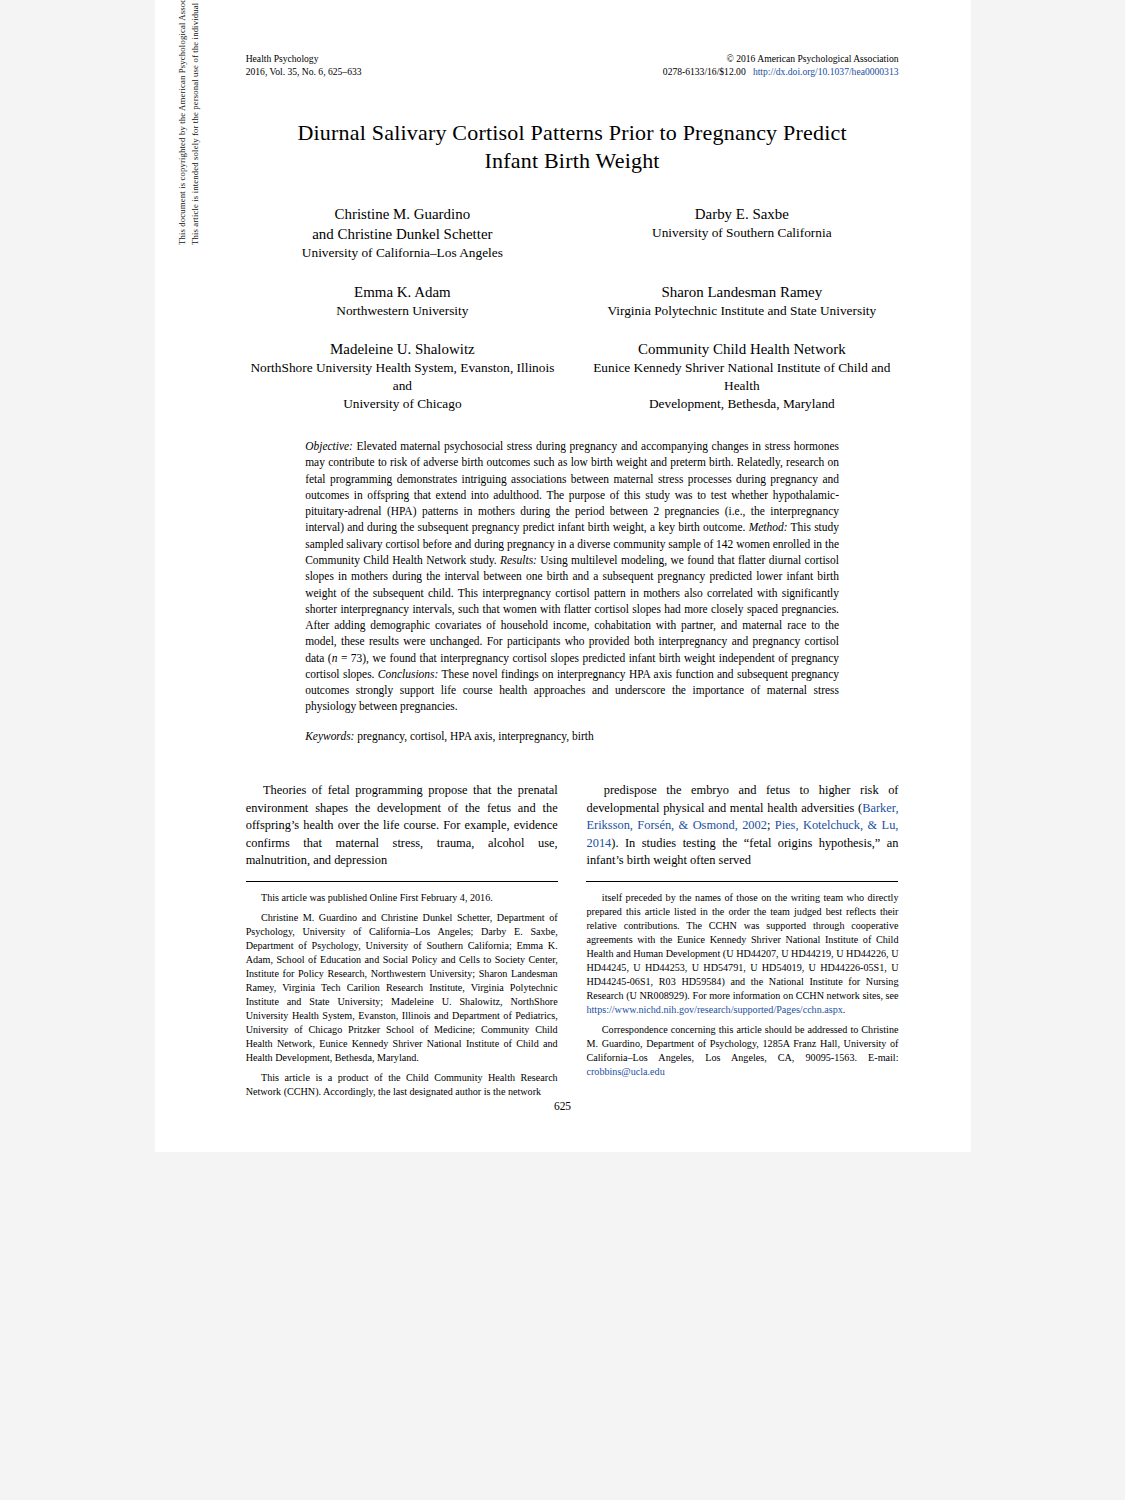This document is copyrighted by the American Psychological Association or one of its allied publishers. This article is intended solely for the personal use of the individual user and is not to be disseminated broadly.
Health Psychology
2016, Vol. 35, No. 6, 625–633
© 2016 American Psychological Association
0278-6133/16/$12.00 http://dx.doi.org/10.1037/hea0000313
Diurnal Salivary Cortisol Patterns Prior to Pregnancy Predict
Infant Birth Weight
Christine M. Guardino
and Christine Dunkel Schetter
University of California–Los Angeles
Darby E. Saxbe
University of Southern California
Emma K. Adam
Northwestern University
Sharon Landesman Ramey
Virginia Polytechnic Institute and State University
Madeleine U. Shalowitz
NorthShore University Health System, Evanston, Illinois and
University of Chicago
Community Child Health Network
Eunice Kennedy Shriver National Institute of Child and Health
Development, Bethesda, Maryland
Objective: Elevated maternal psychosocial stress during pregnancy and accompanying changes in stress hormones may contribute to risk of adverse birth outcomes such as low birth weight and preterm birth. Relatedly, research on fetal programming demonstrates intriguing associations between maternal stress processes during pregnancy and outcomes in offspring that extend into adulthood. The purpose of this study was to test whether hypothalamic-pituitary-adrenal (HPA) patterns in mothers during the period between 2 pregnancies (i.e., the interpregnancy interval) and during the subsequent pregnancy predict infant birth weight, a key birth outcome. Method: This study sampled salivary cortisol before and during pregnancy in a diverse community sample of 142 women enrolled in the Community Child Health Network study. Results: Using multilevel modeling, we found that flatter diurnal cortisol slopes in mothers during the interval between one birth and a subsequent pregnancy predicted lower infant birth weight of the subsequent child. This interpregnancy cortisol pattern in mothers also correlated with significantly shorter interpregnancy intervals, such that women with flatter cortisol slopes had more closely spaced pregnancies. After adding demographic covariates of household income, cohabitation with partner, and maternal race to the model, these results were unchanged. For participants who provided both interpregnancy and pregnancy cortisol data (n = 73), we found that interpregnancy cortisol slopes predicted infant birth weight independent of pregnancy cortisol slopes. Conclusions: These novel findings on interpregnancy HPA axis function and subsequent pregnancy outcomes strongly support life course health approaches and underscore the importance of maternal stress physiology between pregnancies.
Keywords: pregnancy, cortisol, HPA axis, interpregnancy, birth
Theories of fetal programming propose that the prenatal environment shapes the development of the fetus and the offspring’s health over the life course. For example, evidence confirms that maternal stress, trauma, alcohol use, malnutrition, and depression
This article was published Online First February 4, 2016.
Christine M. Guardino and Christine Dunkel Schetter, Department of Psychology, University of California–Los Angeles; Darby E. Saxbe, Department of Psychology, University of Southern California; Emma K. Adam, School of Education and Social Policy and Cells to Society Center, Institute for Policy Research, Northwestern University; Sharon Landesman Ramey, Virginia Tech Carilion Research Institute, Virginia Polytechnic Institute and State University; Madeleine U. Shalowitz, NorthShore University Health System, Evanston, Illinois and Department of Pediatrics, University of Chicago Pritzker School of Medicine; Community Child Health Network, Eunice Kennedy Shriver National Institute of Child and Health Development, Bethesda, Maryland.
This article is a product of the Child Community Health Research Network (CCHN). Accordingly, the last designated author is the network
predispose the embryo and fetus to higher risk of developmental physical and mental health adversities (Barker, Eriksson, Forsén, & Osmond, 2002; Pies, Kotelchuck, & Lu, 2014). In studies testing the “fetal origins hypothesis,” an infant’s birth weight often served
itself preceded by the names of those on the writing team who directly prepared this article listed in the order the team judged best reflects their relative contributions. The CCHN was supported through cooperative agreements with the Eunice Kennedy Shriver National Institute of Child Health and Human Development (U HD44207, U HD44219, U HD44226, U HD44245, U HD44253, U HD54791, U HD54019, U HD44226-05S1, U HD44245-06S1, R03 HD59584) and the National Institute for Nursing Research (U NR008929). For more information on CCHN network sites, see https://www.nichd.nih.gov/research/supported/Pages/cchn.aspx.
Correspondence concerning this article should be addressed to Christine M. Guardino, Department of Psychology, 1285A Franz Hall, University of California–Los Angeles, Los Angeles, CA, 90095-1563. E-mail: crobbins@ucla.edu
625